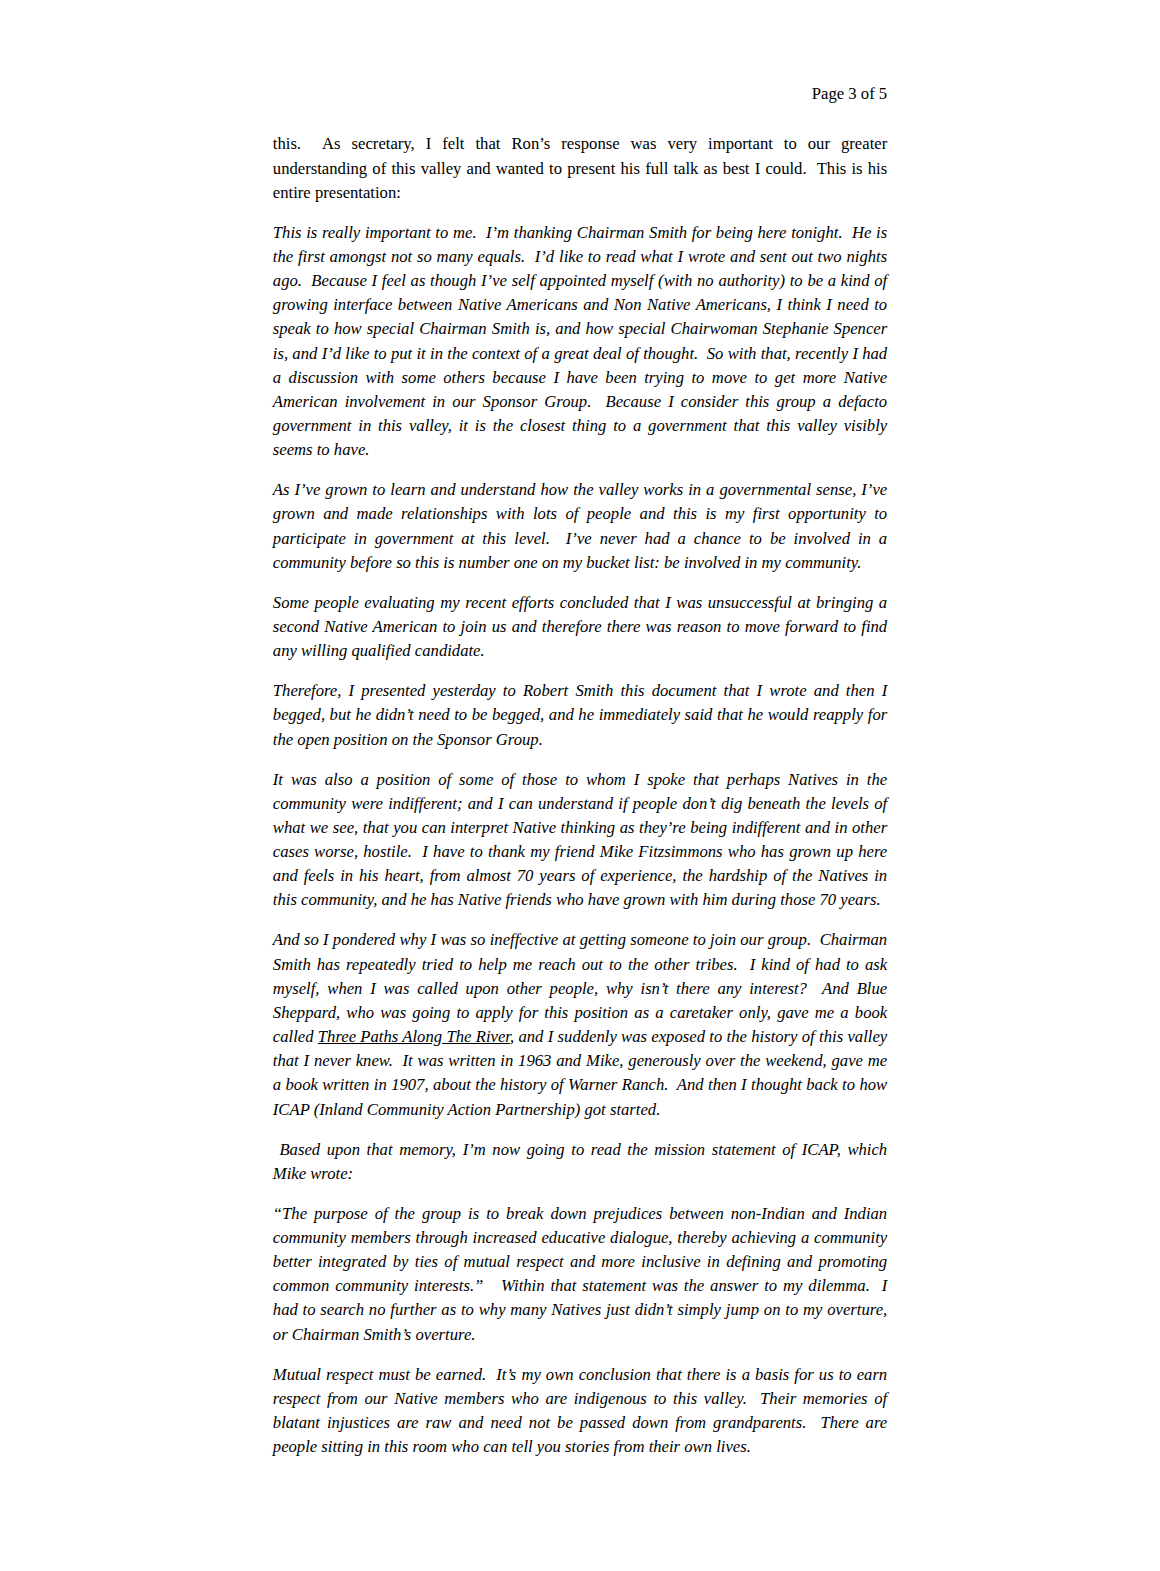Page 3 of 5
this. As secretary, I felt that Ron’s response was very important to our greater understanding of this valley and wanted to present his full talk as best I could. This is his entire presentation:
This is really important to me. I’m thanking Chairman Smith for being here tonight. He is the first amongst not so many equals. I’d like to read what I wrote and sent out two nights ago. Because I feel as though I’ve self appointed myself (with no authority) to be a kind of growing interface between Native Americans and Non Native Americans, I think I need to speak to how special Chairman Smith is, and how special Chairwoman Stephanie Spencer is, and I’d like to put it in the context of a great deal of thought. So with that, recently I had a discussion with some others because I have been trying to move to get more Native American involvement in our Sponsor Group. Because I consider this group a defacto government in this valley, it is the closest thing to a government that this valley visibly seems to have.
As I’ve grown to learn and understand how the valley works in a governmental sense, I’ve grown and made relationships with lots of people and this is my first opportunity to participate in government at this level. I’ve never had a chance to be involved in a community before so this is number one on my bucket list: be involved in my community.
Some people evaluating my recent efforts concluded that I was unsuccessful at bringing a second Native American to join us and therefore there was reason to move forward to find any willing qualified candidate.
Therefore, I presented yesterday to Robert Smith this document that I wrote and then I begged, but he didn’t need to be begged, and he immediately said that he would reapply for the open position on the Sponsor Group.
It was also a position of some of those to whom I spoke that perhaps Natives in the community were indifferent; and I can understand if people don’t dig beneath the levels of what we see, that you can interpret Native thinking as they’re being indifferent and in other cases worse, hostile. I have to thank my friend Mike Fitzsimmons who has grown up here and feels in his heart, from almost 70 years of experience, the hardship of the Natives in this community, and he has Native friends who have grown with him during those 70 years.
And so I pondered why I was so ineffective at getting someone to join our group. Chairman Smith has repeatedly tried to help me reach out to the other tribes. I kind of had to ask myself, when I was called upon other people, why isn’t there any interest? And Blue Sheppard, who was going to apply for this position as a caretaker only, gave me a book called Three Paths Along The River, and I suddenly was exposed to the history of this valley that I never knew. It was written in 1963 and Mike, generously over the weekend, gave me a book written in 1907, about the history of Warner Ranch. And then I thought back to how ICAP (Inland Community Action Partnership) got started.
Based upon that memory, I’m now going to read the mission statement of ICAP, which Mike wrote:
“The purpose of the group is to break down prejudices between non-Indian and Indian community members through increased educative dialogue, thereby achieving a community better integrated by ties of mutual respect and more inclusive in defining and promoting common community interests.” Within that statement was the answer to my dilemma. I had to search no further as to why many Natives just didn’t simply jump on to my overture, or Chairman Smith’s overture.
Mutual respect must be earned. It’s my own conclusion that there is a basis for us to earn respect from our Native members who are indigenous to this valley. Their memories of blatant injustices are raw and need not be passed down from grandparents. There are people sitting in this room who can tell you stories from their own lives.